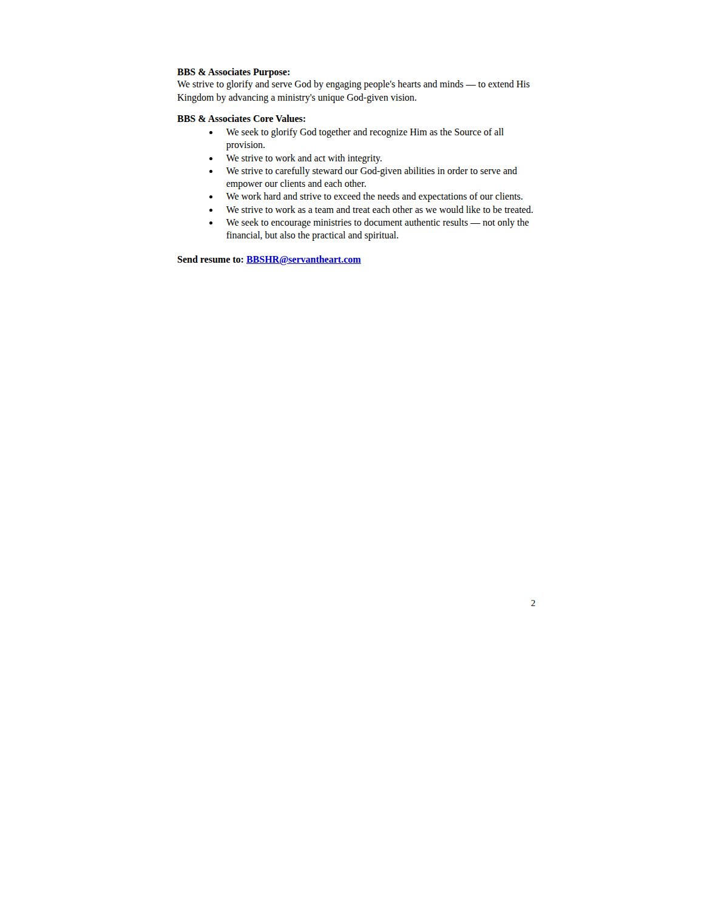BBS & Associates Purpose:
We strive to glorify and serve God by engaging people's hearts and minds — to extend His Kingdom by advancing a ministry's unique God-given vision.
BBS & Associates Core Values:
We seek to glorify God together and recognize Him as the Source of all provision.
We strive to work and act with integrity.
We strive to carefully steward our God-given abilities in order to serve and empower our clients and each other.
We work hard and strive to exceed the needs and expectations of our clients.
We strive to work as a team and treat each other as we would like to be treated.
We seek to encourage ministries to document authentic results — not only the financial, but also the practical and spiritual.
Send resume to: BBSHR@servantheart.com
2